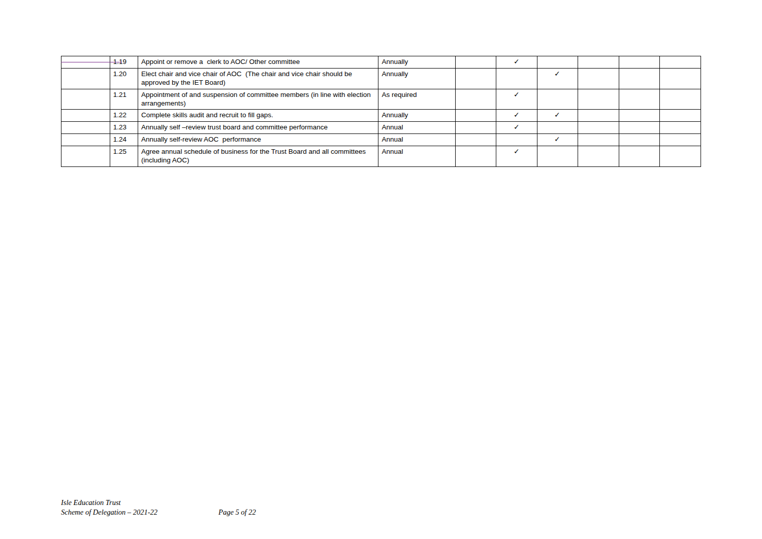| | 1.19 | Appoint or remove a clerk to AOC/ Other committee | Annually | | ✓ | | | | |
| | 1.20 | Elect chair and vice chair of AOC (The chair and vice chair should be approved by the IET Board) | Annually | | | ✓ | | | |
| | 1.21 | Appointment of and suspension of committee members (in line with election arrangements) | As required | | ✓ | | | | |
| | 1.22 | Complete skills audit and recruit to fill gaps. | Annually | | ✓ | ✓ | | | |
| | 1.23 | Annually self –review trust board and committee performance | Annual | | ✓ | | | | |
| | 1.24 | Annually self-review AOC performance | Annual | | | ✓ | | | |
| | 1.25 | Agree annual schedule of business for the Trust Board and all committees (including AOC) | Annual | | ✓ | | | | |
Isle Education Trust
Scheme of Delegation – 2021-22Page 5 of 22